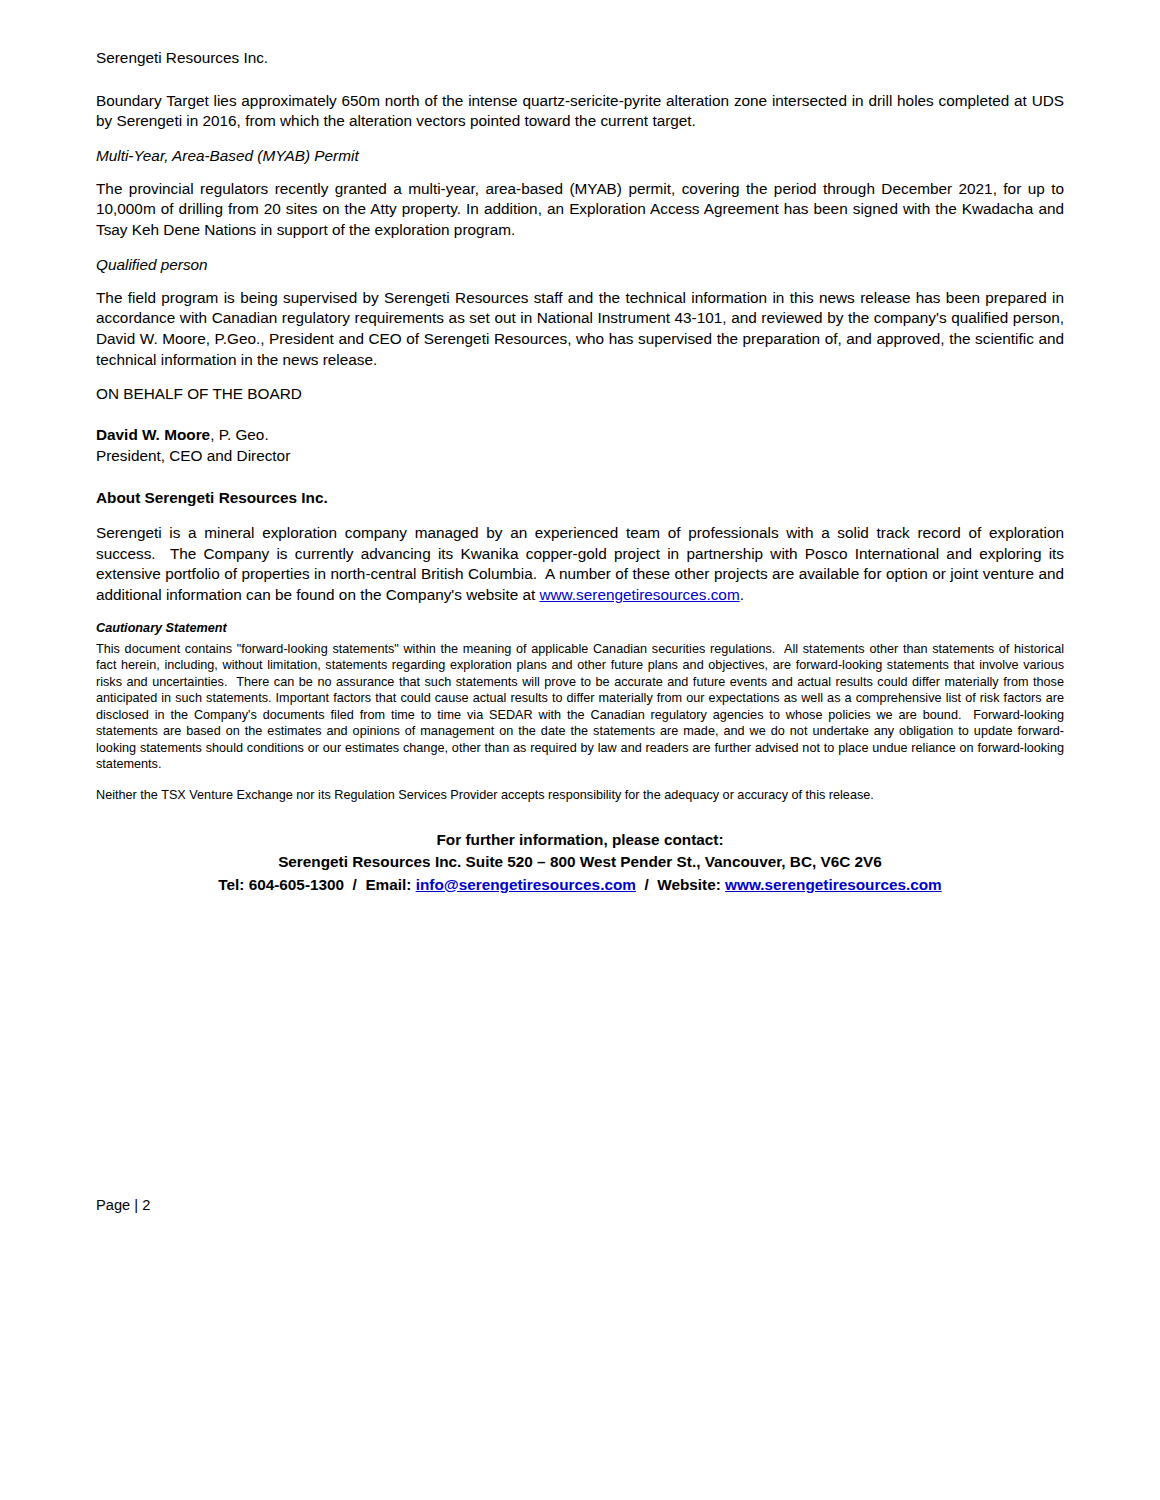Serengeti Resources Inc.
Boundary Target lies approximately 650m north of the intense quartz-sericite-pyrite alteration zone intersected in drill holes completed at UDS by Serengeti in 2016, from which the alteration vectors pointed toward the current target.
Multi-Year, Area-Based (MYAB) Permit
The provincial regulators recently granted a multi-year, area-based (MYAB) permit, covering the period through December 2021, for up to 10,000m of drilling from 20 sites on the Atty property. In addition, an Exploration Access Agreement has been signed with the Kwadacha and Tsay Keh Dene Nations in support of the exploration program.
Qualified person
The field program is being supervised by Serengeti Resources staff and the technical information in this news release has been prepared in accordance with Canadian regulatory requirements as set out in National Instrument 43-101, and reviewed by the company's qualified person, David W. Moore, P.Geo., President and CEO of Serengeti Resources, who has supervised the preparation of, and approved, the scientific and technical information in the news release.
ON BEHALF OF THE BOARD
David W. Moore, P. Geo.
President, CEO and Director
About Serengeti Resources Inc.
Serengeti is a mineral exploration company managed by an experienced team of professionals with a solid track record of exploration success. The Company is currently advancing its Kwanika copper-gold project in partnership with Posco International and exploring its extensive portfolio of properties in north-central British Columbia. A number of these other projects are available for option or joint venture and additional information can be found on the Company's website at www.serengetiresources.com.
Cautionary Statement
This document contains "forward-looking statements" within the meaning of applicable Canadian securities regulations. All statements other than statements of historical fact herein, including, without limitation, statements regarding exploration plans and other future plans and objectives, are forward-looking statements that involve various risks and uncertainties. There can be no assurance that such statements will prove to be accurate and future events and actual results could differ materially from those anticipated in such statements. Important factors that could cause actual results to differ materially from our expectations as well as a comprehensive list of risk factors are disclosed in the Company's documents filed from time to time via SEDAR with the Canadian regulatory agencies to whose policies we are bound. Forward-looking statements are based on the estimates and opinions of management on the date the statements are made, and we do not undertake any obligation to update forward-looking statements should conditions or our estimates change, other than as required by law and readers are further advised not to place undue reliance on forward-looking statements.
Neither the TSX Venture Exchange nor its Regulation Services Provider accepts responsibility for the adequacy or accuracy of this release.
For further information, please contact:
Serengeti Resources Inc. Suite 520 – 800 West Pender St., Vancouver, BC, V6C 2V6
Tel: 604-605-1300 / Email: info@serengetiresources.com / Website: www.serengetiresources.com
Page | 2